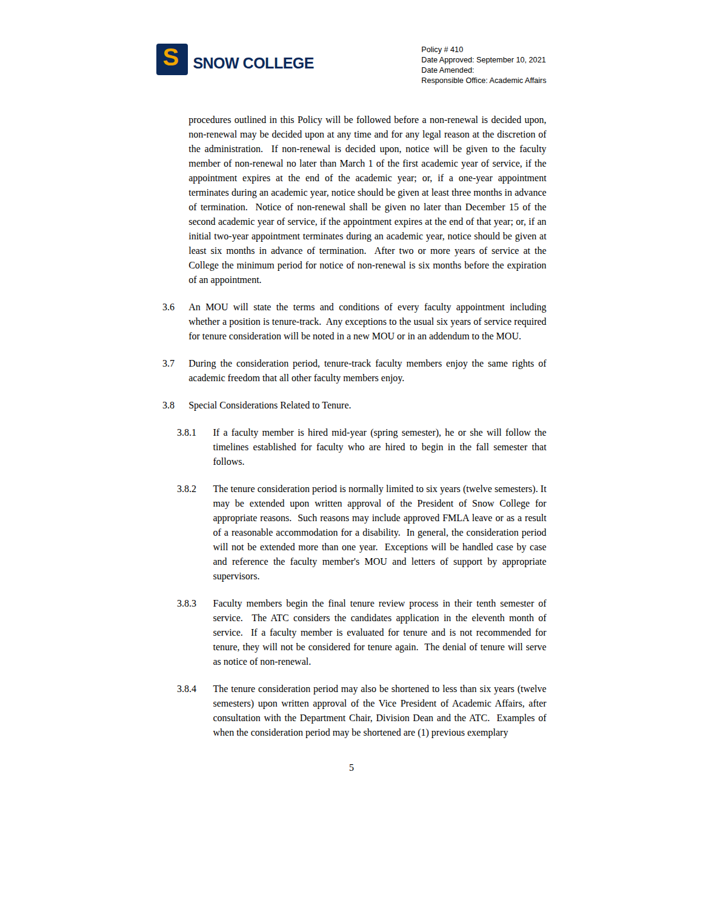SNOW COLLEGE
Policy # 410
Date Approved: September 10, 2021
Date Amended:
Responsible Office: Academic Affairs
procedures outlined in this Policy will be followed before a non-renewal is decided upon, non-renewal may be decided upon at any time and for any legal reason at the discretion of the administration. If non-renewal is decided upon, notice will be given to the faculty member of non-renewal no later than March 1 of the first academic year of service, if the appointment expires at the end of the academic year; or, if a one-year appointment terminates during an academic year, notice should be given at least three months in advance of termination. Notice of non-renewal shall be given no later than December 15 of the second academic year of service, if the appointment expires at the end of that year; or, if an initial two-year appointment terminates during an academic year, notice should be given at least six months in advance of termination. After two or more years of service at the College the minimum period for notice of non-renewal is six months before the expiration of an appointment.
3.6
An MOU will state the terms and conditions of every faculty appointment including whether a position is tenure-track. Any exceptions to the usual six years of service required for tenure consideration will be noted in a new MOU or in an addendum to the MOU.
3.7
During the consideration period, tenure-track faculty members enjoy the same rights of academic freedom that all other faculty members enjoy.
3.8
Special Considerations Related to Tenure.
3.8.1
If a faculty member is hired mid-year (spring semester), he or she will follow the timelines established for faculty who are hired to begin in the fall semester that follows.
3.8.2
The tenure consideration period is normally limited to six years (twelve semesters). It may be extended upon written approval of the President of Snow College for appropriate reasons. Such reasons may include approved FMLA leave or as a result of a reasonable accommodation for a disability. In general, the consideration period will not be extended more than one year. Exceptions will be handled case by case and reference the faculty member's MOU and letters of support by appropriate supervisors.
3.8.3
Faculty members begin the final tenure review process in their tenth semester of service. The ATC considers the candidates application in the eleventh month of service. If a faculty member is evaluated for tenure and is not recommended for tenure, they will not be considered for tenure again. The denial of tenure will serve as notice of non-renewal.
3.8.4
The tenure consideration period may also be shortened to less than six years (twelve semesters) upon written approval of the Vice President of Academic Affairs, after consultation with the Department Chair, Division Dean and the ATC. Examples of when the consideration period may be shortened are (1) previous exemplary
5